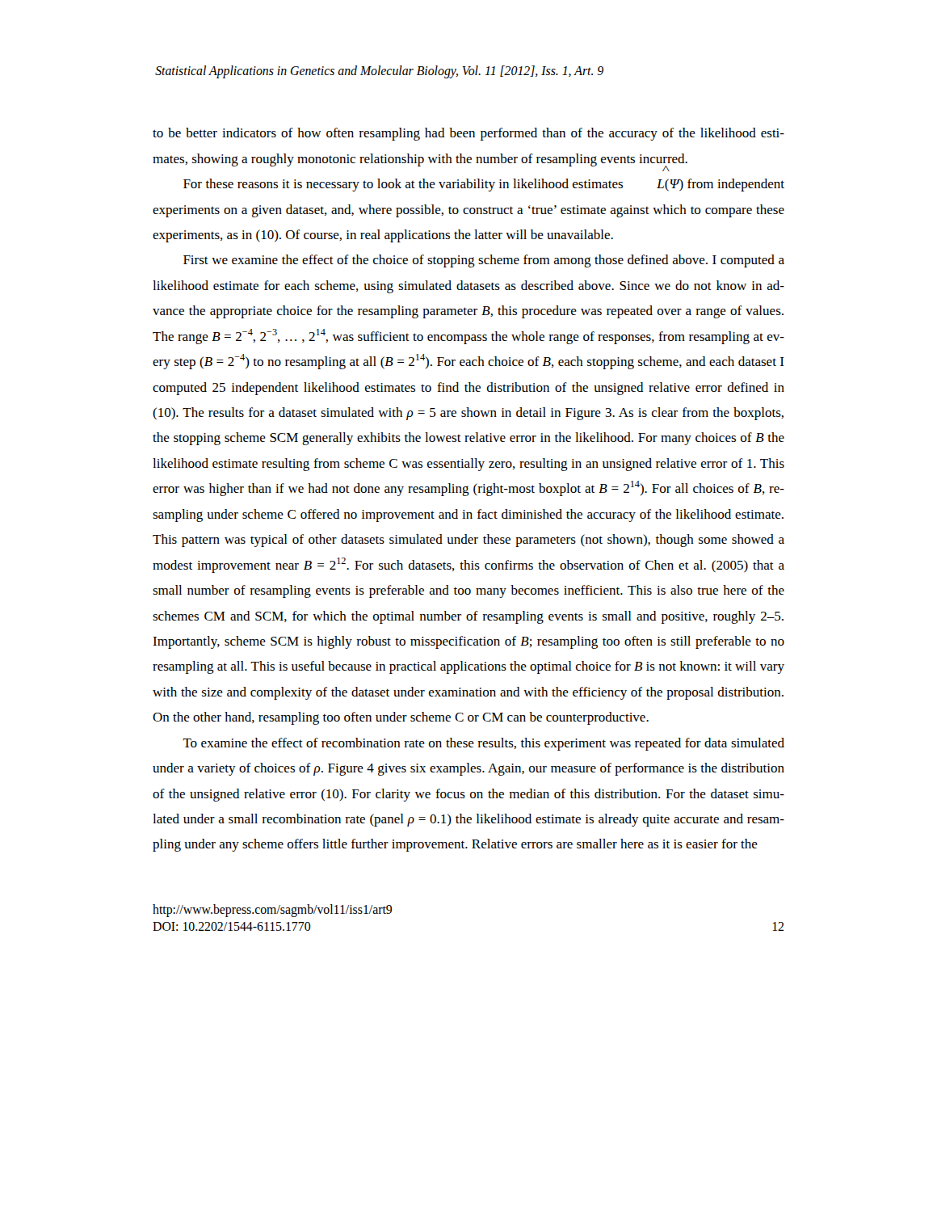Statistical Applications in Genetics and Molecular Biology, Vol. 11 [2012], Iss. 1, Art. 9
to be better indicators of how often resampling had been performed than of the accuracy of the likelihood estimates, showing a roughly monotonic relationship with the number of resampling events incurred.
For these reasons it is necessary to look at the variability in likelihood estimates L(Ψ) from independent experiments on a given dataset, and, where possible, to construct a ‘true’ estimate against which to compare these experiments, as in (10). Of course, in real applications the latter will be unavailable.
First we examine the effect of the choice of stopping scheme from among those defined above. I computed a likelihood estimate for each scheme, using simulated datasets as described above. Since we do not know in advance the appropriate choice for the resampling parameter B, this procedure was repeated over a range of values. The range B = 2−4, 2−3, … , 214, was sufficient to encompass the whole range of responses, from resampling at every step (B = 2−4) to no resampling at all (B = 214). For each choice of B, each stopping scheme, and each dataset I computed 25 independent likelihood estimates to find the distribution of the unsigned relative error defined in (10). The results for a dataset simulated with ρ = 5 are shown in detail in Figure 3. As is clear from the boxplots, the stopping scheme SCM generally exhibits the lowest relative error in the likelihood. For many choices of B the likelihood estimate resulting from scheme C was essentially zero, resulting in an unsigned relative error of 1. This error was higher than if we had not done any resampling (right-most boxplot at B = 214). For all choices of B, resampling under scheme C offered no improvement and in fact diminished the accuracy of the likelihood estimate. This pattern was typical of other datasets simulated under these parameters (not shown), though some showed a modest improvement near B = 212. For such datasets, this confirms the observation of Chen et al. (2005) that a small number of resampling events is preferable and too many becomes inefficient. This is also true here of the schemes CM and SCM, for which the optimal number of resampling events is small and positive, roughly 2–5. Importantly, scheme SCM is highly robust to misspecification of B; resampling too often is still preferable to no resampling at all. This is useful because in practical applications the optimal choice for B is not known: it will vary with the size and complexity of the dataset under examination and with the efficiency of the proposal distribution. On the other hand, resampling too often under scheme C or CM can be counterproductive.
To examine the effect of recombination rate on these results, this experiment was repeated for data simulated under a variety of choices of ρ. Figure 4 gives six examples. Again, our measure of performance is the distribution of the unsigned relative error (10). For clarity we focus on the median of this distribution. For the dataset simulated under a small recombination rate (panel ρ = 0.1) the likelihood estimate is already quite accurate and resampling under any scheme offers little further improvement. Relative errors are smaller here as it is easier for the
http://www.bepress.com/sagmb/vol11/iss1/art9
DOI: 10.2202/1544-6115.1770
12